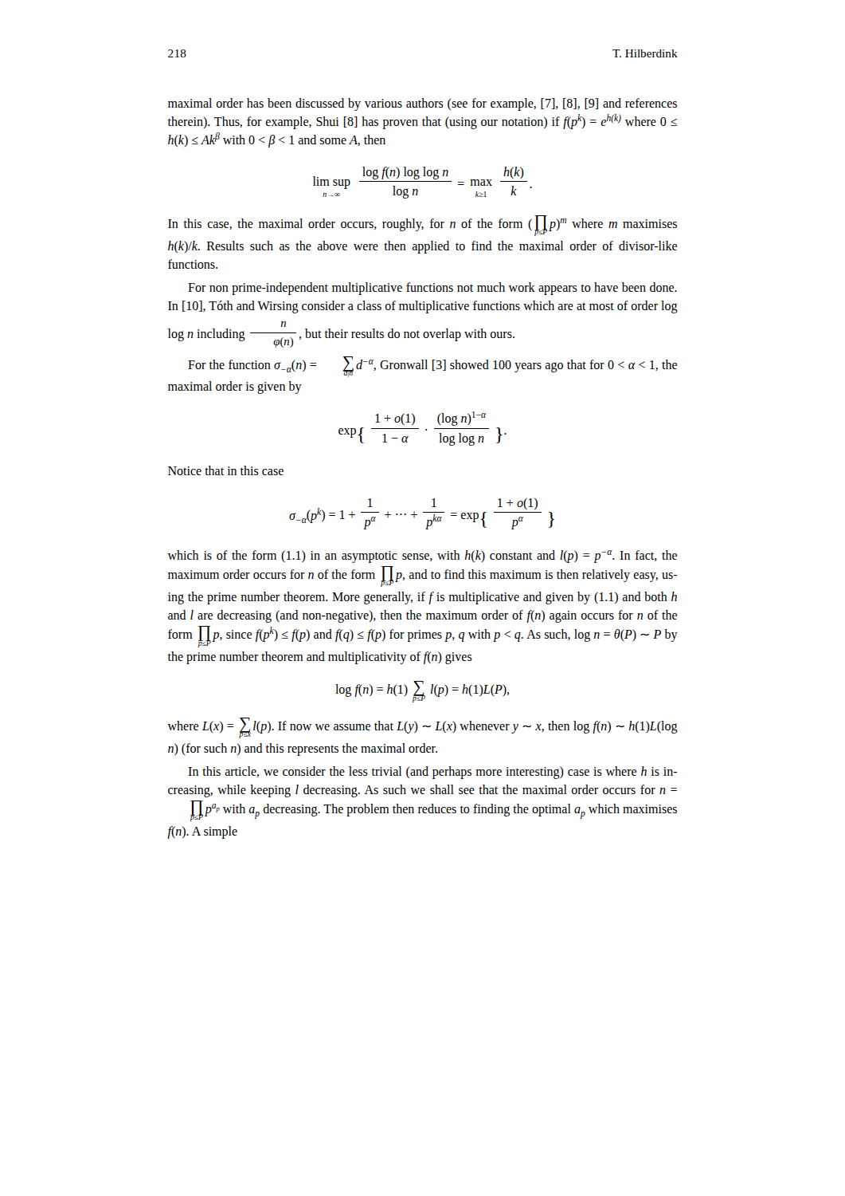218 T. Hilberdink
maximal order has been discussed by various authors (see for example, [7], [8], [9] and references therein). Thus, for example, Shui [8] has proven that (using our notation) if f(pk) = eh(k) where 0 ≤ h(k) ≤ Akβ with 0 < β < 1 and some A, then
lim sup n→∞ log f(n) log log n log n = max k≥1 h(k) k .
In this case, the maximal order occurs, roughly, for n of the form (∏p≤P p)m where m maximises h(k)/k. Results such as the above were then applied to find the maximal order of divisor-like functions.
For non prime-independent multiplicative functions not much work appears to have been done. In [10], Tóth and Wirsing consider a class of multiplicative functions which are at most of order log log n including nφ(n), but their results do not overlap with ours.
For the function σ−α(n) = ∑d|n d−α, Gronwall [3] showed 100 years ago that for 0 < α < 1, the maximal order is given by
exp{ 1 + o(1) 1 − α · (log n)1−α log log n }.
Notice that in this case
σ−α(pk) = 1 + 1 pα + ··· + 1 pkα = exp{ 1 + o(1) pα }
which is of the form (1.1) in an asymptotic sense, with h(k) constant and l(p) = p−α. In fact, the maximum order occurs for n of the form ∏p≤P p, and to find this maximum is then relatively easy, using the prime number theorem. More generally, if f is multiplicative and given by (1.1) and both h and l are decreasing (and non-negative), then the maximum order of f(n) again occurs for n of the form ∏p≤P p, since f(pk) ≤ f(p) and f(q) ≤ f(p) for primes p, q with p < q. As such, log n = θ(P) ∼ P by the prime number theorem and multiplicativity of f(n) gives
log f(n) = h(1) ∑p≤P l(p) = h(1)L(P),
where L(x) = ∑p≤x l(p). If now we assume that L(y) ∼ L(x) whenever y ∼ x, then log f(n) ∼ h(1)L(log n) (for such n) and this represents the maximal order.
In this article, we consider the less trivial (and perhaps more interesting) case is where h is increasing, while keeping l decreasing. As such we shall see that the maximal order occurs for n = ∏p≤P pap with ap decreasing. The problem then reduces to finding the optimal ap which maximises f(n). A simple